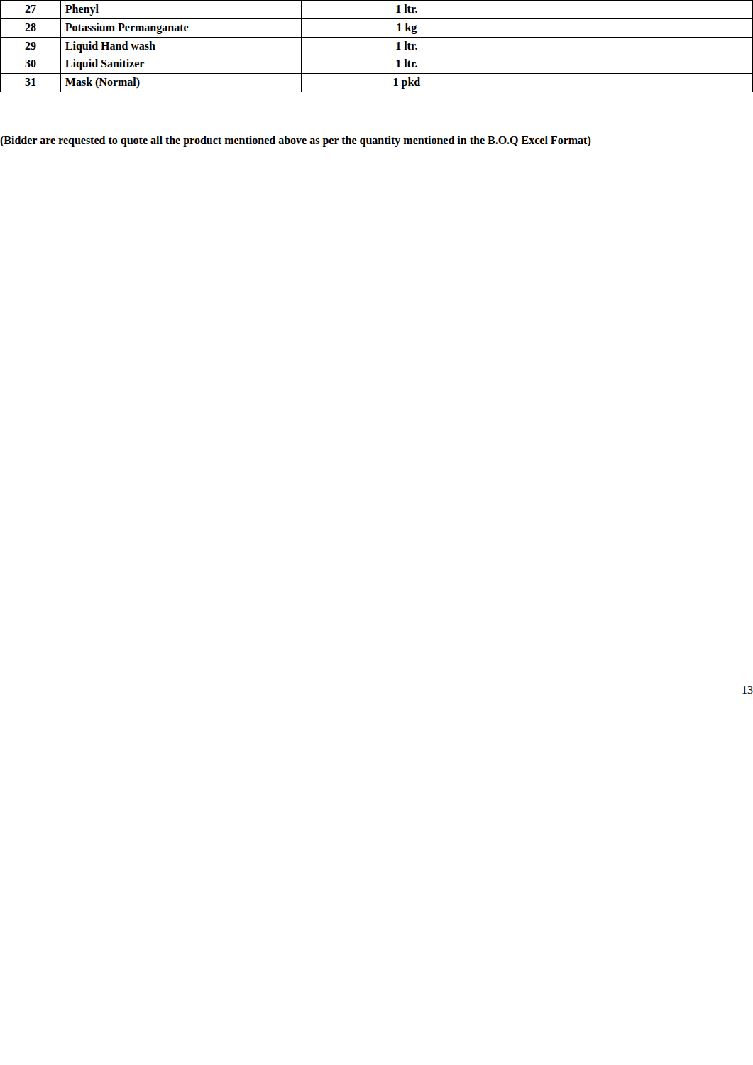| 27 | Phenyl | 1 ltr. | | |
| 28 | Potassium Permanganate | 1 kg | | |
| 29 | Liquid Hand wash | 1 ltr. | | |
| 30 | Liquid Sanitizer | 1 ltr. | | |
| 31 | Mask (Normal) | 1 pkd | | |
(Bidder are requested to quote all the product mentioned above as per the quantity mentioned in the B.O.Q Excel Format)
13